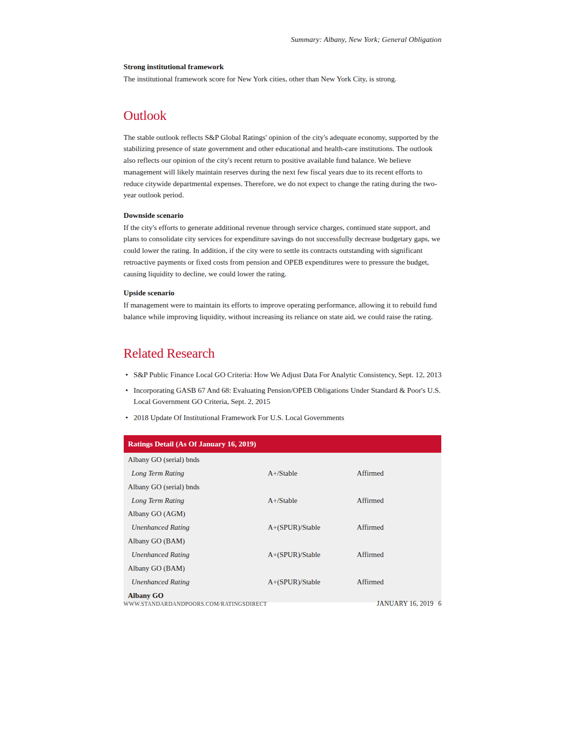Summary: Albany, New York; General Obligation
Strong institutional framework
The institutional framework score for New York cities, other than New York City, is strong.
Outlook
The stable outlook reflects S&P Global Ratings' opinion of the city's adequate economy, supported by the stabilizing presence of state government and other educational and health-care institutions. The outlook also reflects our opinion of the city's recent return to positive available fund balance. We believe management will likely maintain reserves during the next few fiscal years due to its recent efforts to reduce citywide departmental expenses. Therefore, we do not expect to change the rating during the two-year outlook period.
Downside scenario
If the city's efforts to generate additional revenue through service charges, continued state support, and plans to consolidate city services for expenditure savings do not successfully decrease budgetary gaps, we could lower the rating. In addition, if the city were to settle its contracts outstanding with significant retroactive payments or fixed costs from pension and OPEB expenditures were to pressure the budget, causing liquidity to decline, we could lower the rating.
Upside scenario
If management were to maintain its efforts to improve operating performance, allowing it to rebuild fund balance while improving liquidity, without increasing its reliance on state aid, we could raise the rating.
Related Research
S&P Public Finance Local GO Criteria: How We Adjust Data For Analytic Consistency, Sept. 12, 2013
Incorporating GASB 67 And 68: Evaluating Pension/OPEB Obligations Under Standard & Poor's U.S. Local Government GO Criteria, Sept. 2, 2015
2018 Update Of Institutional Framework For U.S. Local Governments
Ratings Detail (As Of January 16, 2019)
| Albany GO (serial) bnds | | |
| Long Term Rating | A+/Stable | Affirmed |
| Albany GO (serial) bnds | | |
| Long Term Rating | A+/Stable | Affirmed |
| Albany GO (AGM) | | |
| Unenhanced Rating | A+(SPUR)/Stable | Affirmed |
| Albany GO (BAM) | | |
| Unenhanced Rating | A+(SPUR)/Stable | Affirmed |
| Albany GO (BAM) | | |
| Unenhanced Rating | A+(SPUR)/Stable | Affirmed |
| Albany GO | | |
WWW.STANDARDANDPOORS.COM/RATINGSDIRECT
JANUARY 16, 20196